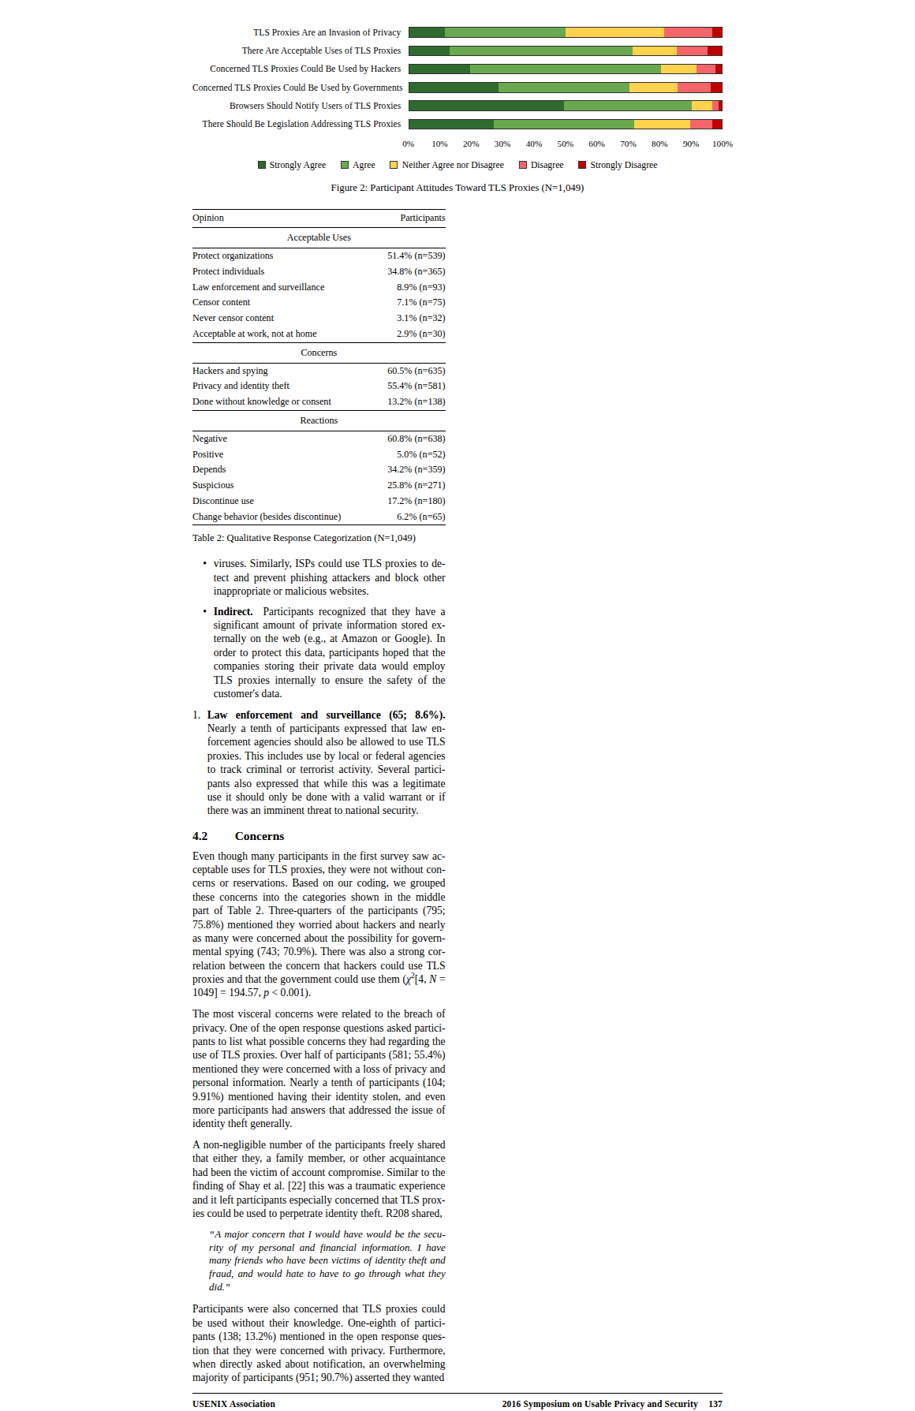TLS Proxies Are an Invasion of Privacy
There Are Acceptable Uses of TLS Proxies
Concerned TLS Proxies Could Be Used by Hackers
Concerned TLS Proxies Could Be Used by Governments
Browsers Should Notify Users of TLS Proxies
There Should Be Legislation Addressing TLS Proxies
0% 10% 20% 30% 40% 50% 60% 70% 80% 90% 100%
Strongly Agree
Agree
Neither Agree nor Disagree
Disagree
Strongly Disagree
Figure 2: Participant Attitudes Toward TLS Proxies (N=1,049)
| Opinion | Participants |
| --- | --- |
| Acceptable Uses |
| Protect organizations | 51.4% (n=539) |
| Protect individuals | 34.8% (n=365) |
| Law enforcement and surveillance | 8.9% (n=93) |
| Censor content | 7.1% (n=75) |
| Never censor content | 3.1% (n=32) |
| Acceptable at work, not at home | 2.9% (n=30) |
| Concerns |
| Hackers and spying | 60.5% (n=635) |
| Privacy and identity theft | 55.4% (n=581) |
| Done without knowledge or consent | 13.2% (n=138) |
| Reactions |
| Negative | 60.8% (n=638) |
| Positive | 5.0% (n=52) |
| Depends | 34.2% (n=359) |
| Suspicious | 25.8% (n=271) |
| Discontinue use | 17.2% (n=180) |
| Change behavior (besides discontinue) | 6.2% (n=65) |
Table 2: Qualitative Response Categorization (N=1,049)
viruses. Similarly, ISPs could use TLS proxies to detect and prevent phishing attackers and block other inappropriate or malicious websites.
Indirect. Participants recognized that they have a significant amount of private information stored externally on the web (e.g., at Amazon or Google). In order to protect this data, participants hoped that the companies storing their private data would employ TLS proxies internally to ensure the safety of the customer's data.
Law enforcement and surveillance (65; 8.6%). Nearly a tenth of participants expressed that law enforcement agencies should also be allowed to use TLS proxies. This includes use by local or federal agencies to track criminal or terrorist activity. Several participants also expressed that while this was a legitimate use it should only be done with a valid warrant or if there was an imminent threat to national security.
4.2 Concerns
Even though many participants in the first survey saw acceptable uses for TLS proxies, they were not without concerns or reservations. Based on our coding, we grouped these concerns into the categories shown in the middle part of Table 2. Three-quarters of the participants (795; 75.8%) mentioned they worried about hackers and nearly as many were concerned about the possibility for governmental spying (743; 70.9%). There was also a strong correlation between the concern that hackers could use TLS proxies and that the government could use them (χ2[4, N = 1049] = 194.57, p < 0.001).
The most visceral concerns were related to the breach of privacy. One of the open response questions asked participants to list what possible concerns they had regarding the use of TLS proxies. Over half of participants (581; 55.4%) mentioned they were concerned with a loss of privacy and personal information. Nearly a tenth of participants (104; 9.91%) mentioned having their identity stolen, and even more participants had answers that addressed the issue of identity theft generally.
A non-negligible number of the participants freely shared that either they, a family member, or other acquaintance had been the victim of account compromise. Similar to the finding of Shay et al. [22] this was a traumatic experience and it left participants especially concerned that TLS proxies could be used to perpetrate identity theft. R208 shared,
“A major concern that I would have would be the security of my personal and financial information. I have many friends who have been victims of identity theft and fraud, and would hate to have to go through what they did.”
Participants were also concerned that TLS proxies could be used without their knowledge. One-eighth of participants (138; 13.2%) mentioned in the open response question that they were concerned with privacy. Furthermore, when directly asked about notification, an overwhelming majority of participants (951; 90.7%) asserted they wanted
USENIX Association
2016 Symposium on Usable Privacy and Security137